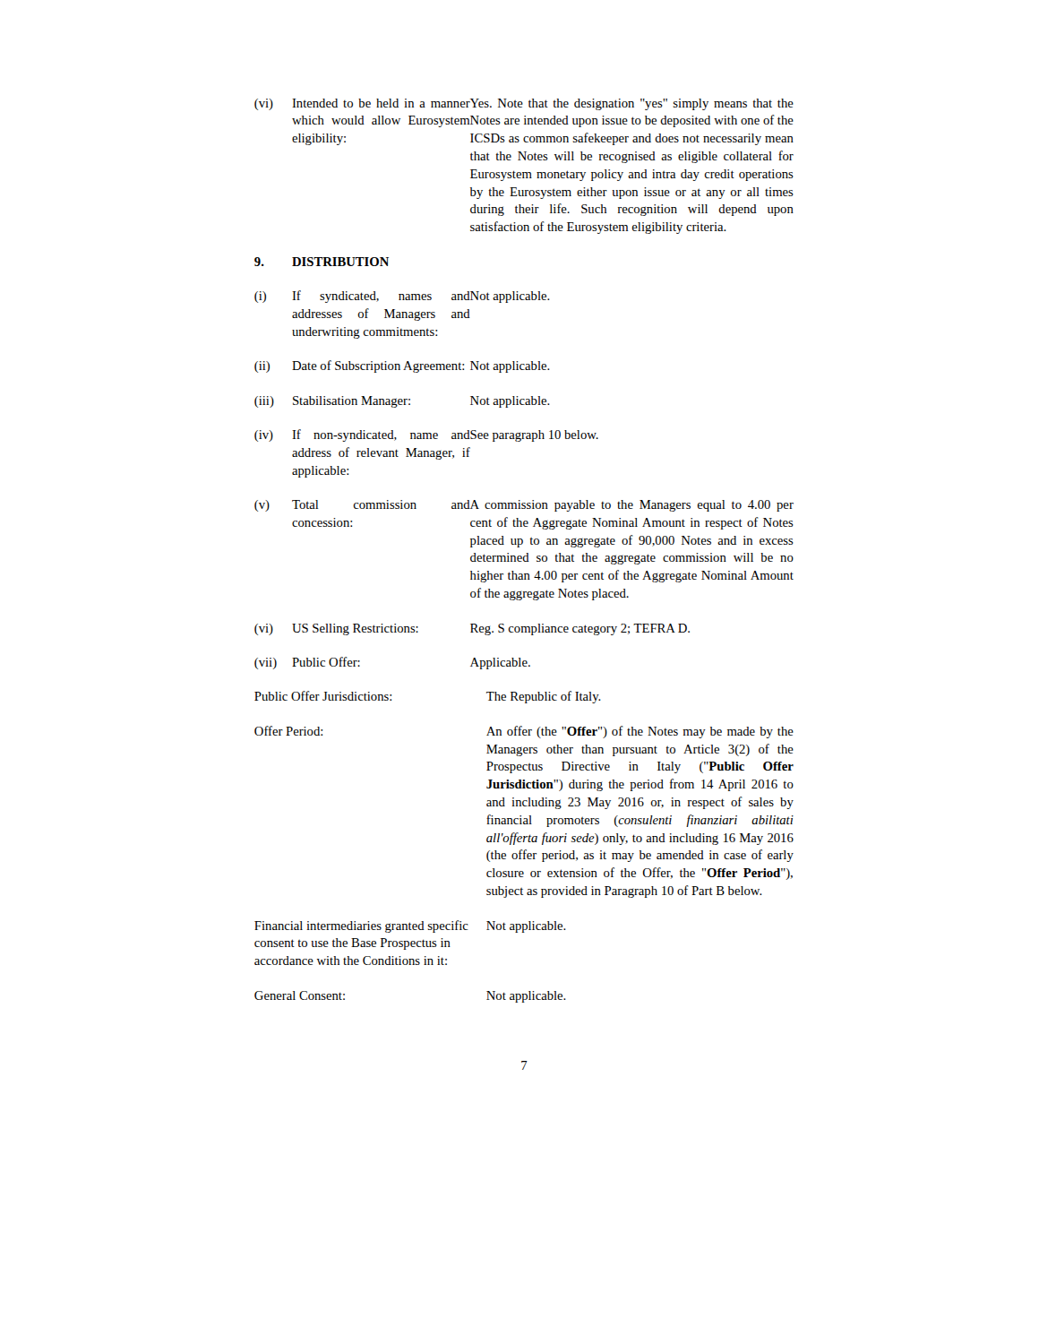| (vi) | Intended to be held in a manner which would allow Eurosystem eligibility: | Yes. Note that the designation "yes" simply means that the Notes are intended upon issue to be deposited with one of the ICSDs as common safekeeper and does not necessarily mean that the Notes will be recognised as eligible collateral for Eurosystem monetary policy and intra day credit operations by the Eurosystem either upon issue or at any or all times during their life. Such recognition will depend upon satisfaction of the Eurosystem eligibility criteria. |
| 9. | DISTRIBUTION |
| (i) | If syndicated, names and addresses of Managers and underwriting commitments: | Not applicable. |
| (ii) | Date of Subscription Agreement: | Not applicable. |
| (iii) | Stabilisation Manager: | Not applicable. |
| (iv) | If non-syndicated, name and address of relevant Manager, if applicable: | See paragraph 10 below. |
| (v) | Total commission and concession: | A commission payable to the Managers equal to 4.00 per cent of the Aggregate Nominal Amount in respect of Notes placed up to an aggregate of 90,000 Notes and in excess determined so that the aggregate commission will be no higher than 4.00 per cent of the Aggregate Nominal Amount of the aggregate Notes placed. |
| (vi) | US Selling Restrictions: | Reg. S compliance category 2; TEFRA D. |
| (vii) | Public Offer: | Applicable. |
| Public Offer Jurisdictions: | The Republic of Italy. |
| Offer Period: | An offer (the " Offer ") of the Notes may be made by the Managers other than pursuant to Article 3(2) of the Prospectus Directive in Italy (" Public Offer Jurisdiction ") during the period from 14 April 2016 to and including 23 May 2016 or, in respect of sales by financial promoters ( consulenti finanziari abilitati all'offerta fuori sede ) only, to and including 16 May 2016 (the offer period, as it may be amended in case of early closure or extension of the Offer, the " Offer Period "), subject as provided in Paragraph 10 of Part B below. |
| Financial intermediaries granted specific consent to use the Base Prospectus in accordance with the Conditions in it: | Not applicable. |
| General Consent: | Not applicable. |
7